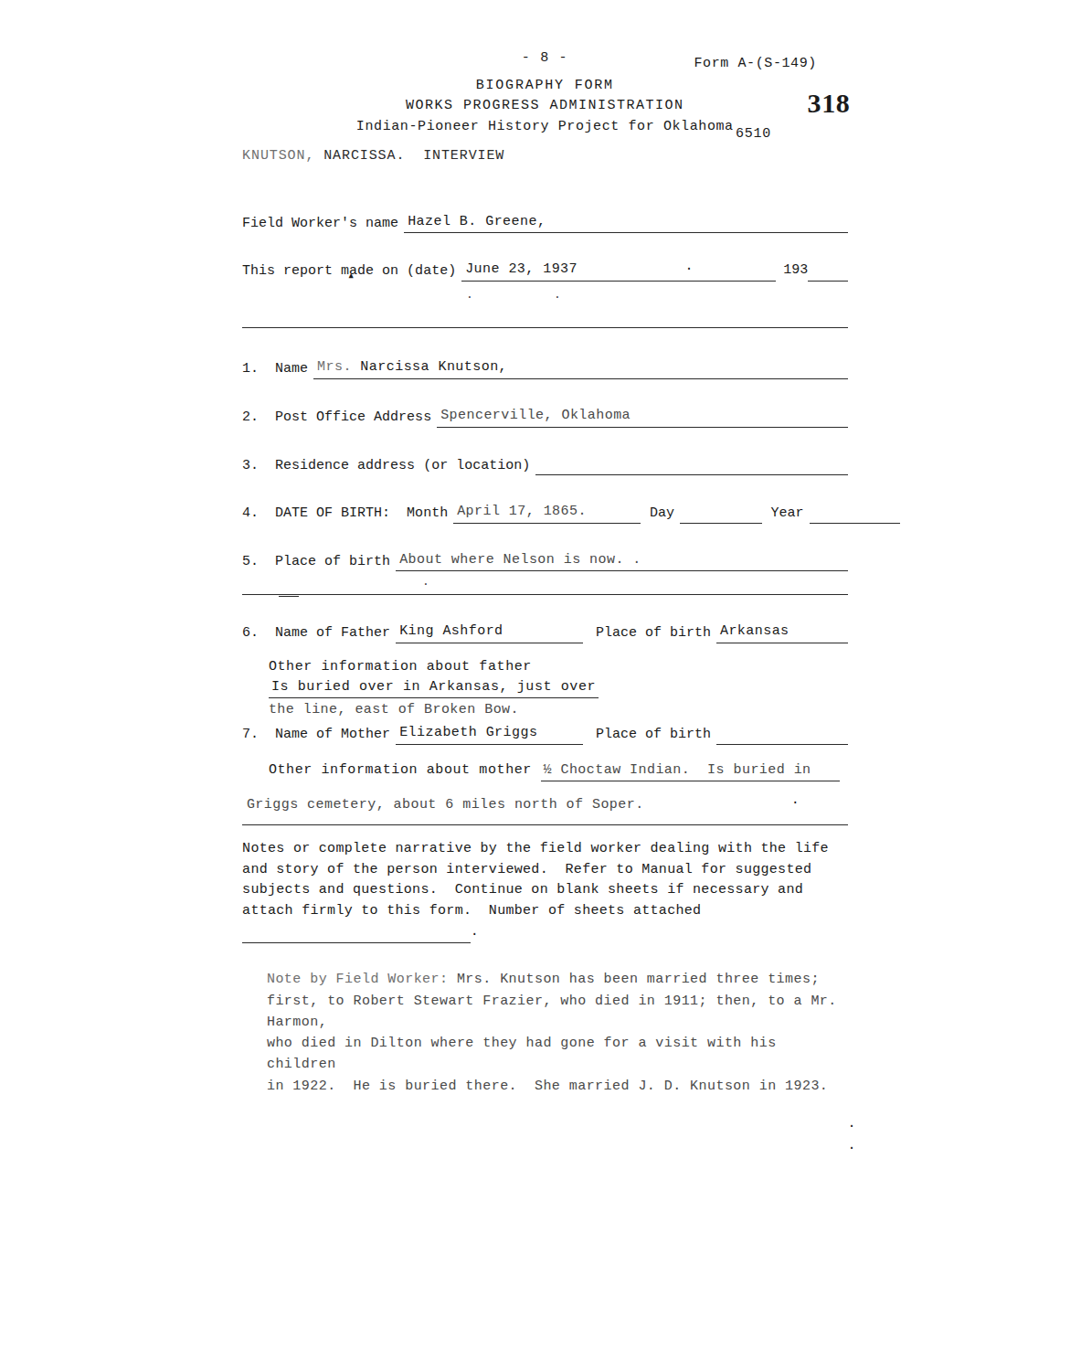- 8 -
Form A-(S-149)
BIOGRAPHY FORM
WORKS PROGRESS ADMINISTRATION
Indian-Pioneer History Project for Oklahoma
318
6510
KNUTSON, NARCISSA. INTERVIEW
▴
Field Worker's name Hazel B. Greene,
This report made on (date) June 23, 1937· 193
· ·
1. Name Mrs. Narcissa Knutson,
2. Post Office Address Spencerville, Oklahoma
3. Residence address (or location)
4. DATE OF BIRTH: Month April 17, 1865. Day Year
5. Place of birth About where Nelson is now. .
·
6. Name of Father King Ashford Place of birth Arkansas
Other information about father Is buried over in Arkansas, just over
the line, east of Broken Bow.
7. Name of Mother Elizabeth Griggs Place of birth
Other information about mother ½ Choctaw Indian. Is buried in
Griggs cemetery, about 6 miles north of Soper. ·
Notes or complete narrative by the field worker dealing with the life and story of the person interviewed. Refer to Manual for suggested subjects and questions. Continue on blank sheets if necessary and attach firmly to this form. Number of sheets attached .
Note by Field Worker: Mrs. Knutson has been married three times;
first, to Robert Stewart Frazier, who died in 1911; then, to a Mr. Harmon,
who died in Dilton where they had gone for a visit with his children
in 1922. He is buried there. She married J. D. Knutson in 1923.
·
·